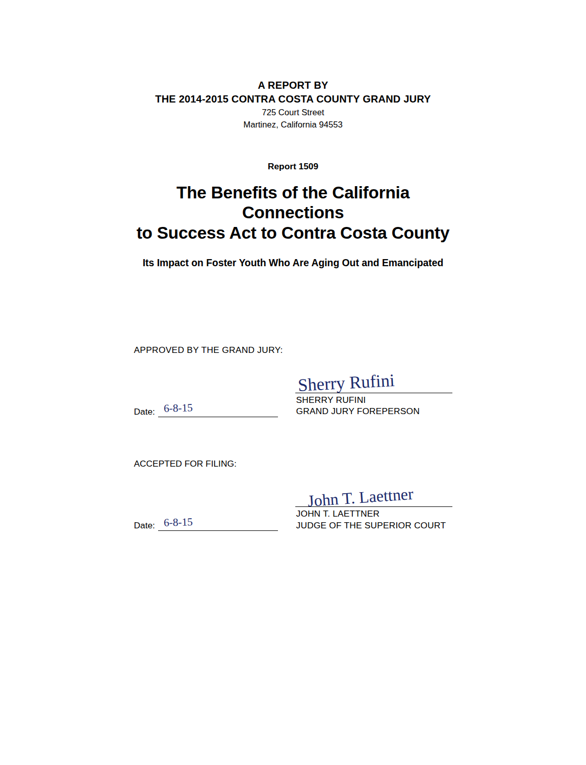A REPORT BY
THE 2014-2015 CONTRA COSTA COUNTY GRAND JURY
725 Court Street
Martinez, California 94553
Report 1509
The Benefits of the California Connections
to Success Act to Contra Costa County
Its Impact on Foster Youth Who Are Aging Out and Emancipated
APPROVED BY THE GRAND JURY:
Date: 6-8-15
Sherry Rufini
SHERRY RUFINI
GRAND JURY FOREPERSON
ACCEPTED FOR FILING:
Date: 6-8-15
John T. Laettner
JOHN T. LAETTNER
JUDGE OF THE SUPERIOR COURT